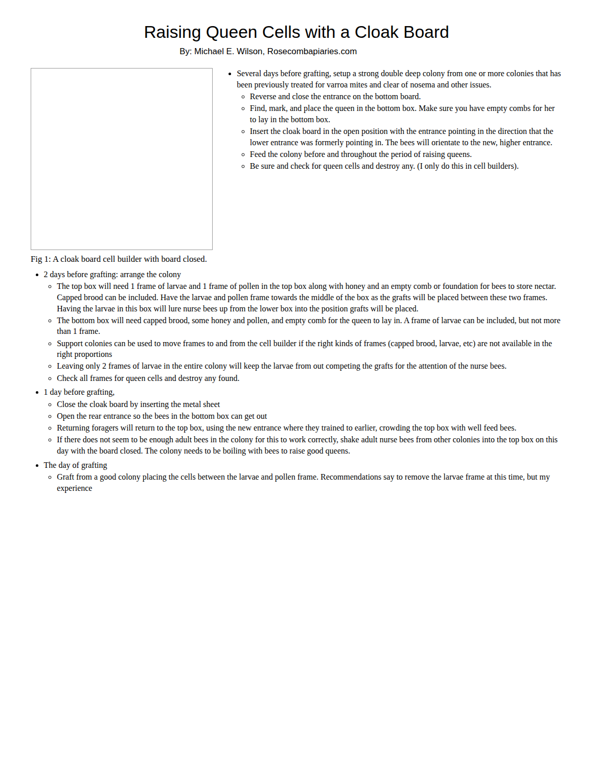Raising Queen Cells with a Cloak Board
By: Michael E. Wilson, Rosecombapiaries.com
Fig 1: A cloak board cell builder with board closed.
Several days before grafting, setup a strong double deep colony from one or more colonies that has been previously treated for varroa mites and clear of nosema and other issues.
Reverse and close the entrance on the bottom board.
Find, mark, and place the queen in the bottom box. Make sure you have empty combs for her to lay in the bottom box.
Insert the cloak board in the open position with the entrance pointing in the direction that the lower entrance was formerly pointing in. The bees will orientate to the new, higher entrance.
Feed the colony before and throughout the period of raising queens.
Be sure and check for queen cells and destroy any. (I only do this in cell builders).
2 days before grafting: arrange the colony
The top box will need 1 frame of larvae and 1 frame of pollen in the top box along with honey and an empty comb or foundation for bees to store nectar. Capped brood can be included. Have the larvae and pollen frame towards the middle of the box as the grafts will be placed between these two frames. Having the larvae in this box will lure nurse bees up from the lower box into the position grafts will be placed.
The bottom box will need capped brood, some honey and pollen, and empty comb for the queen to lay in. A frame of larvae can be included, but not more than 1 frame.
Support colonies can be used to move frames to and from the cell builder if the right kinds of frames (capped brood, larvae, etc) are not available in the right proportions
Leaving only 2 frames of larvae in the entire colony will keep the larvae from out competing the grafts for the attention of the nurse bees.
Check all frames for queen cells and destroy any found.
1 day before grafting,
Close the cloak board by inserting the metal sheet
Open the rear entrance so the bees in the bottom box can get out
Returning foragers will return to the top box, using the new entrance where they trained to earlier, crowding the top box with well feed bees.
If there does not seem to be enough adult bees in the colony for this to work correctly, shake adult nurse bees from other colonies into the top box on this day with the board closed. The colony needs to be boiling with bees to raise good queens.
The day of grafting
Graft from a good colony placing the cells between the larvae and pollen frame. Recommendations say to remove the larvae frame at this time, but my experience